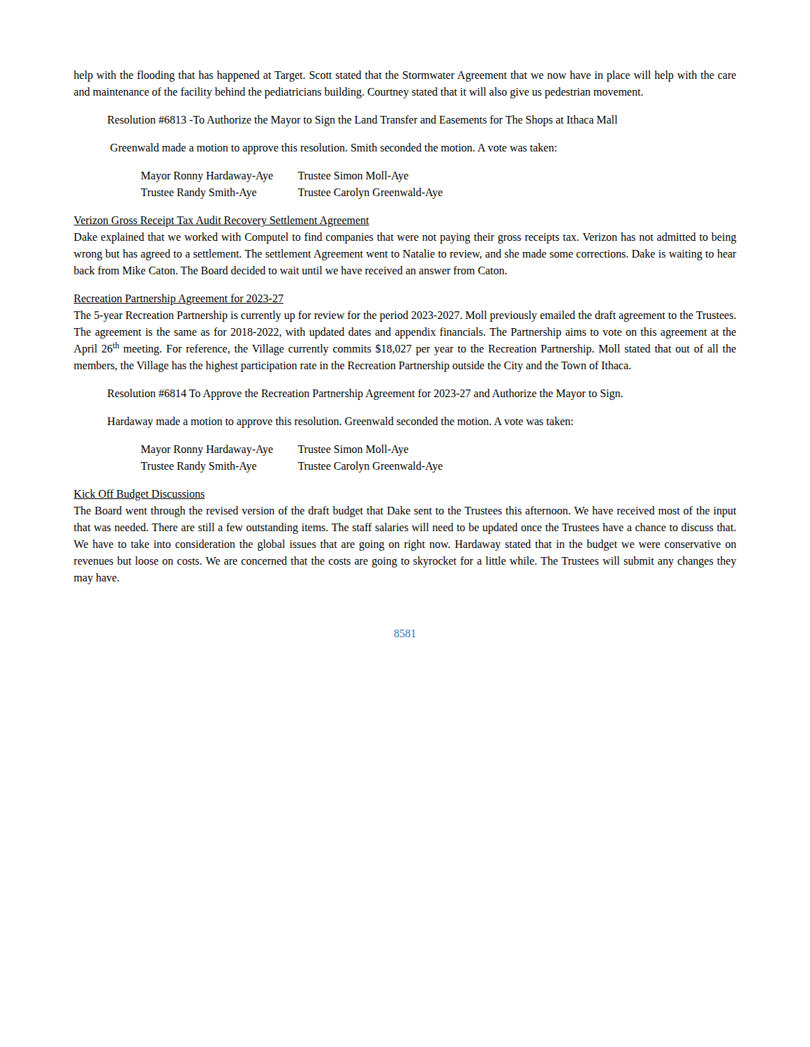help with the flooding that has happened at Target. Scott stated that the Stormwater Agreement that we now have in place will help with the care and maintenance of the facility behind the pediatricians building. Courtney stated that it will also give us pedestrian movement.
Resolution #6813 -To Authorize the Mayor to Sign the Land Transfer and Easements for The Shops at Ithaca Mall
Greenwald made a motion to approve this resolution. Smith seconded the motion. A vote was taken:
| Mayor Ronny Hardaway-Aye | Trustee Simon Moll-Aye |
| Trustee Randy Smith-Aye | Trustee Carolyn Greenwald-Aye |
Verizon Gross Receipt Tax Audit Recovery Settlement Agreement
Dake explained that we worked with Computel to find companies that were not paying their gross receipts tax. Verizon has not admitted to being wrong but has agreed to a settlement. The settlement Agreement went to Natalie to review, and she made some corrections. Dake is waiting to hear back from Mike Caton. The Board decided to wait until we have received an answer from Caton.
Recreation Partnership Agreement for 2023-27
The 5-year Recreation Partnership is currently up for review for the period 2023-2027. Moll previously emailed the draft agreement to the Trustees. The agreement is the same as for 2018-2022, with updated dates and appendix financials. The Partnership aims to vote on this agreement at the April 26th meeting. For reference, the Village currently commits $18,027 per year to the Recreation Partnership. Moll stated that out of all the members, the Village has the highest participation rate in the Recreation Partnership outside the City and the Town of Ithaca.
Resolution #6814 To Approve the Recreation Partnership Agreement for 2023-27 and Authorize the Mayor to Sign.
Hardaway made a motion to approve this resolution. Greenwald seconded the motion. A vote was taken:
| Mayor Ronny Hardaway-Aye | Trustee Simon Moll-Aye |
| Trustee Randy Smith-Aye | Trustee Carolyn Greenwald-Aye |
Kick Off Budget Discussions
The Board went through the revised version of the draft budget that Dake sent to the Trustees this afternoon. We have received most of the input that was needed. There are still a few outstanding items. The staff salaries will need to be updated once the Trustees have a chance to discuss that. We have to take into consideration the global issues that are going on right now. Hardaway stated that in the budget we were conservative on revenues but loose on costs. We are concerned that the costs are going to skyrocket for a little while. The Trustees will submit any changes they may have.
8581